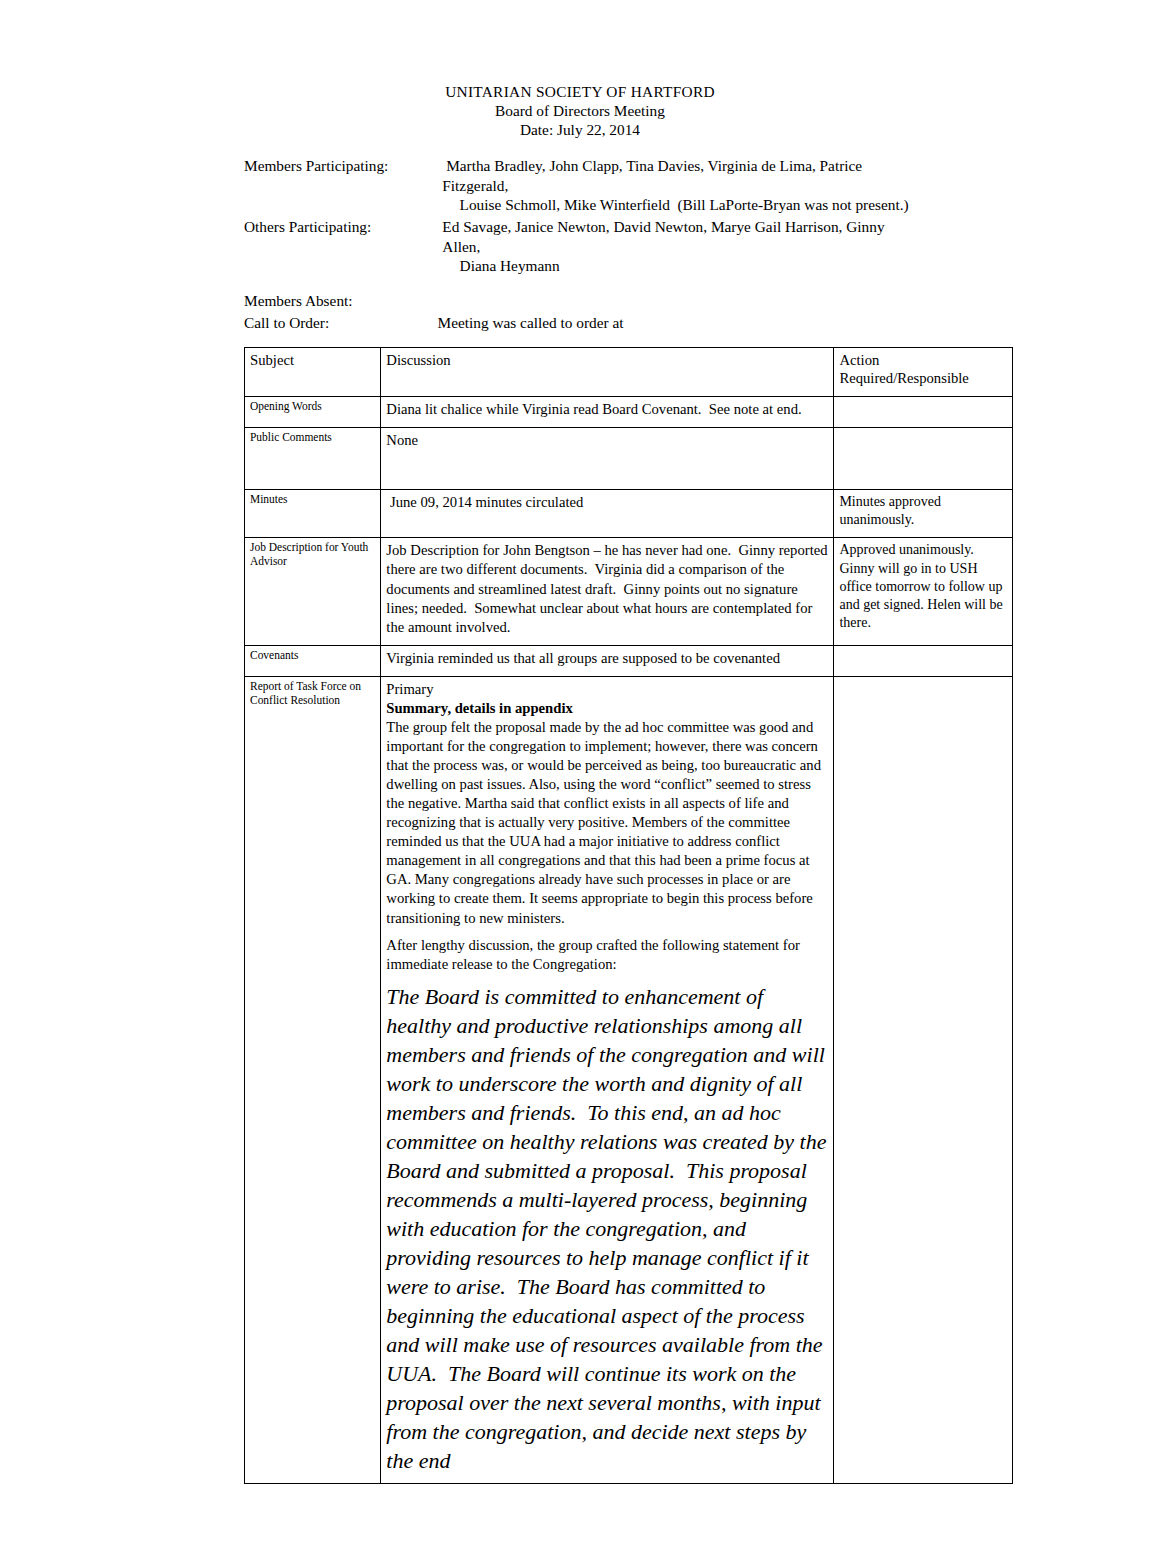UNITARIAN SOCIETY OF HARTFORD
Board of Directors Meeting
Date: July 22, 2014
Members Participating:
Martha Bradley, John Clapp, Tina Davies, Virginia de Lima, Patrice Fitzgerald, Louise Schmoll, Mike Winterfield (Bill LaPorte-Bryan was not present.)
Others Participating:
Ed Savage, Janice Newton, David Newton, Marye Gail Harrison, Ginny Allen, Diana Heymann
Members Absent:
Call to Order:
Meeting was called to order at
| Subject | Discussion | Action Required/Responsible |
| --- | --- | --- |
| Opening Words | Diana lit chalice while Virginia read Board Covenant. See note at end. | |
| Public Comments | None | |
| Minutes | June 09, 2014 minutes circulated | Minutes approved unanimously. |
| Job Description for Youth Advisor | Job Description for John Bengtson – he has never had one. Ginny reported there are two different documents. Virginia did a comparison of the documents and streamlined latest draft. Ginny points out no signature lines; needed. Somewhat unclear about what hours are contemplated for the amount involved. | Approved unanimously. Ginny will go in to USH office tomorrow to follow up and get signed. Helen will be there. |
| Covenants | Virginia reminded us that all groups are supposed to be covenanted | |
| Report of Task Force on Conflict Resolution | Primary Summary, details in appendix The group felt the proposal made by the ad hoc committee was good and important for the congregation to implement; however, there was concern that the process was, or would be perceived as being, too bureaucratic and dwelling on past issues. Also, using the word “conflict” seemed to stress the negative. Martha said that conflict exists in all aspects of life and recognizing that is actually very positive. Members of the committee reminded us that the UUA had a major initiative to address conflict management in all congregations and that this had been a prime focus at GA. Many congregations already have such processes in place or are working to create them. It seems appropriate to begin this process before transitioning to new ministers. After lengthy discussion, the group crafted the following statement for immediate release to the Congregation: The Board is committed to enhancement of healthy and productive relationships among all members and friends of the congregation and will work to underscore the worth and dignity of all members and friends. To this end, an ad hoc committee on healthy relations was created by the Board and submitted a proposal. This proposal recommends a multi-layered process, beginning with education for the congregation, and providing resources to help manage conflict if it were to arise. The Board has committed to beginning the educational aspect of the process and will make use of resources available from the UUA. The Board will continue its work on the proposal over the next several months, with input from the congregation, and decide next steps by the end | |